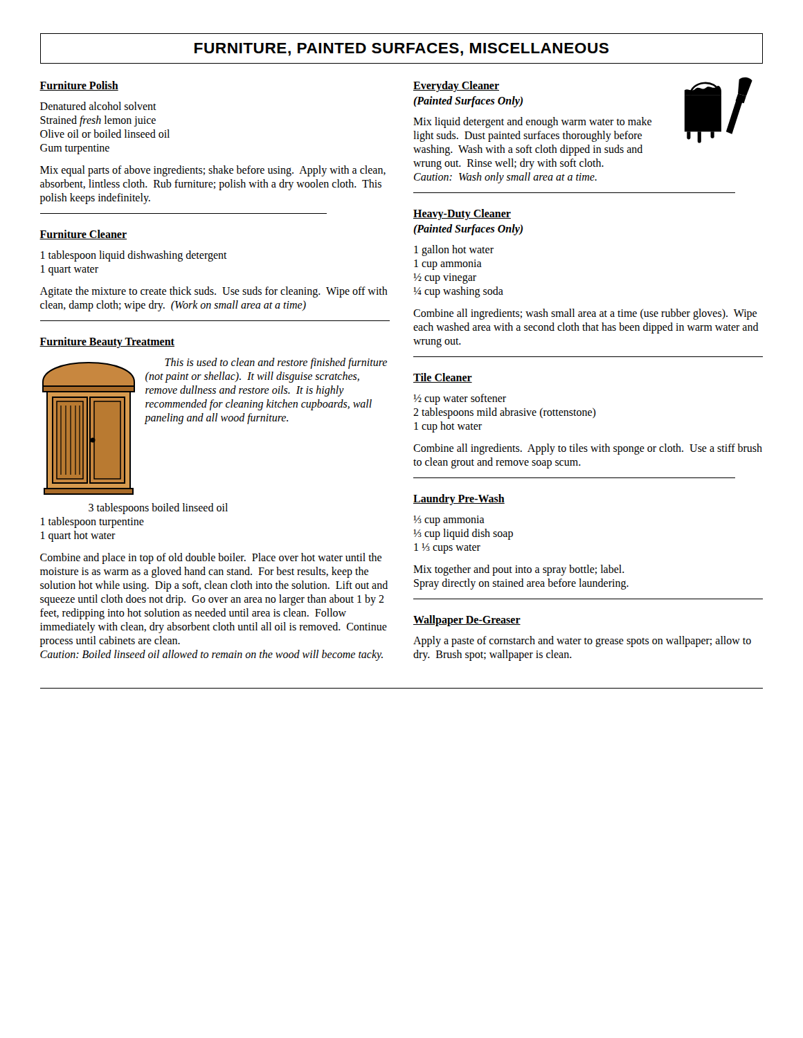FURNITURE, PAINTED SURFACES, MISCELLANEOUS
Furniture Polish
Denatured alcohol solvent
Strained fresh lemon juice
Olive oil or boiled linseed oil
Gum turpentine
Mix equal parts of above ingredients; shake before using. Apply with a clean, absorbent, lintless cloth. Rub furniture; polish with a dry woolen cloth. This polish keeps indefinitely.
Furniture Cleaner
1 tablespoon liquid dishwashing detergent
1 quart water
Agitate the mixture to create thick suds. Use suds for cleaning. Wipe off with clean, damp cloth; wipe dry. (Work on small area at a time)
Furniture Beauty Treatment
This is used to clean and restore finished furniture (not paint or shellac). It will disguise scratches, remove dullness and restore oils. It is highly recommended for cleaning kitchen cupboards, wall paneling and all wood furniture.
3 tablespoons boiled linseed oil
1 tablespoon turpentine
1 quart hot water
Combine and place in top of old double boiler. Place over hot water until the moisture is as warm as a gloved hand can stand. For best results, keep the solution hot while using. Dip a soft, clean cloth into the solution. Lift out and squeeze until cloth does not drip. Go over an area no larger than about 1 by 2 feet, redipping into hot solution as needed until area is clean. Follow immediately with clean, dry absorbent cloth until all oil is removed. Continue process until cabinets are clean.
Caution: Boiled linseed oil allowed to remain on the wood will become tacky.
Everyday Cleaner
(Painted Surfaces Only)
Mix liquid detergent and enough warm water to make light suds. Dust painted surfaces thoroughly before washing. Wash with a soft cloth dipped in suds and wrung out. Rinse well; dry with soft cloth.
Caution: Wash only small area at a time.
Heavy-Duty Cleaner
(Painted Surfaces Only)
1 gallon hot water
1 cup ammonia
½ cup vinegar
¼ cup washing soda
Combine all ingredients; wash small area at a time (use rubber gloves). Wipe each washed area with a second cloth that has been dipped in warm water and wrung out.
Tile Cleaner
½ cup water softener
2 tablespoons mild abrasive (rottenstone)
1 cup hot water
Combine all ingredients. Apply to tiles with sponge or cloth. Use a stiff brush to clean grout and remove soap scum.
Laundry Pre-Wash
⅓ cup ammonia
⅓ cup liquid dish soap
1 ⅓ cups water
Mix together and pout into a spray bottle; label.
Spray directly on stained area before laundering.
Wallpaper De-Greaser
Apply a paste of cornstarch and water to grease spots on wallpaper; allow to dry. Brush spot; wallpaper is clean.